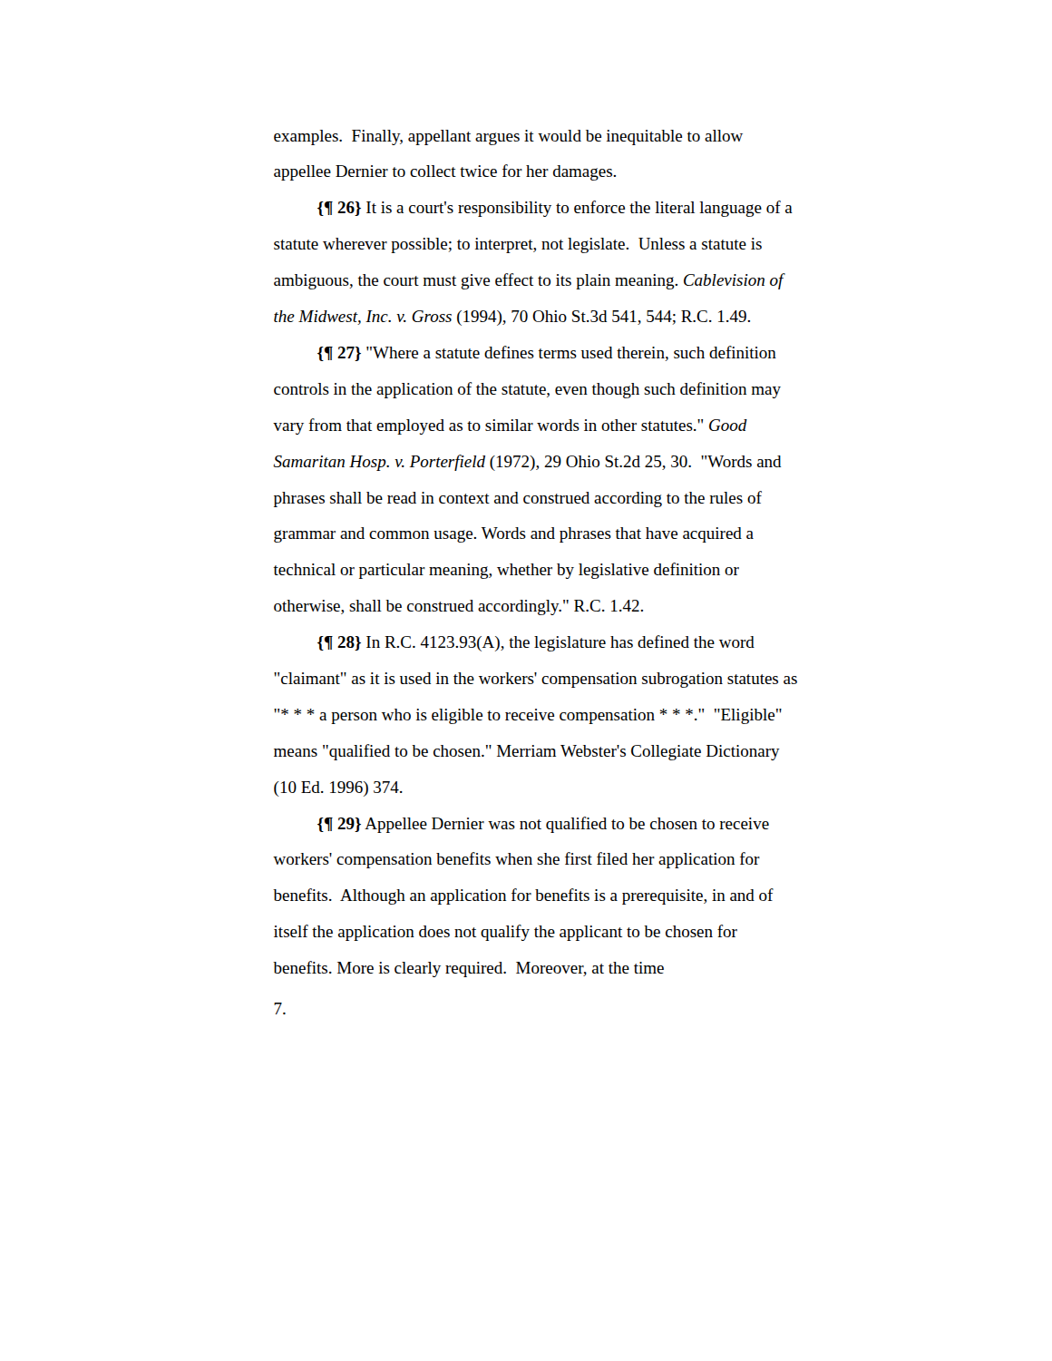examples. Finally, appellant argues it would be inequitable to allow appellee Dernier to collect twice for her damages.
{¶ 26} It is a court's responsibility to enforce the literal language of a statute wherever possible; to interpret, not legislate. Unless a statute is ambiguous, the court must give effect to its plain meaning. Cablevision of the Midwest, Inc. v. Gross (1994), 70 Ohio St.3d 541, 544; R.C. 1.49.
{¶ 27} "Where a statute defines terms used therein, such definition controls in the application of the statute, even though such definition may vary from that employed as to similar words in other statutes." Good Samaritan Hosp. v. Porterfield (1972), 29 Ohio St.2d 25, 30. "Words and phrases shall be read in context and construed according to the rules of grammar and common usage. Words and phrases that have acquired a technical or particular meaning, whether by legislative definition or otherwise, shall be construed accordingly." R.C. 1.42.
{¶ 28} In R.C. 4123.93(A), the legislature has defined the word "claimant" as it is used in the workers' compensation subrogation statutes as "* * * a person who is eligible to receive compensation * * *." "Eligible" means "qualified to be chosen." Merriam Webster's Collegiate Dictionary (10 Ed. 1996) 374.
{¶ 29} Appellee Dernier was not qualified to be chosen to receive workers' compensation benefits when she first filed her application for benefits. Although an application for benefits is a prerequisite, in and of itself the application does not qualify the applicant to be chosen for benefits. More is clearly required. Moreover, at the time
7.